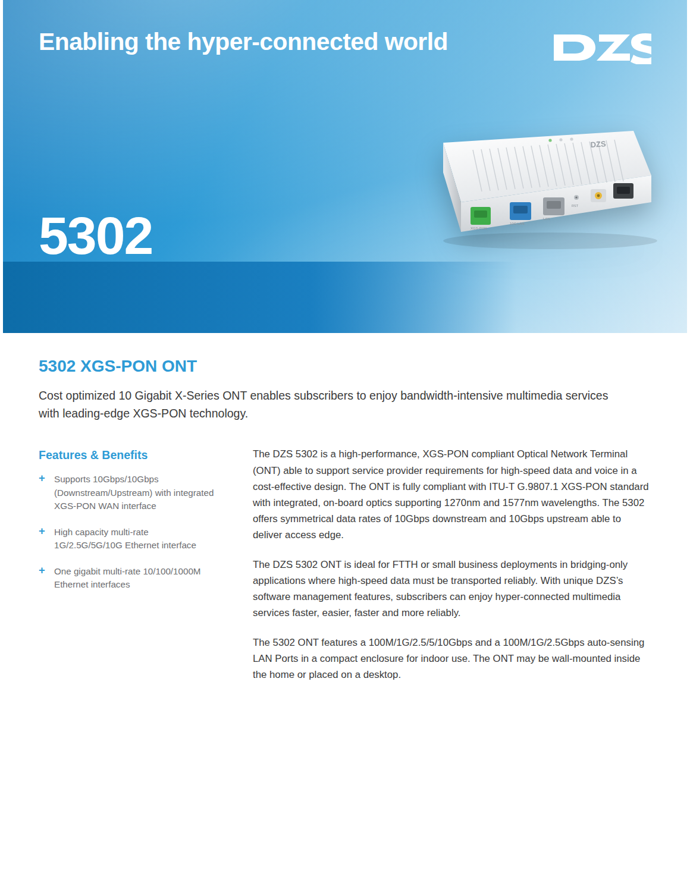Enabling the hyper-connected world
DZS
5302
DZS XGS-PON 10G LAN LAN RST
5302 XGS-PON ONT
Cost optimized 10 Gigabit X-Series ONT enables subscribers to enjoy bandwidth-intensive multimedia services with leading-edge XGS-PON technology.
Features & Benefits
Supports 10Gbps/10Gbps (Downstream/Upstream) with integrated XGS-PON WAN interface
High capacity multi-rate 1G/2.5G/5G/10G Ethernet interface
One gigabit multi-rate 10/100/1000M Ethernet interfaces
The DZS 5302 is a high-performance, XGS-PON compliant Optical Network Terminal (ONT) able to support service provider requirements for high-speed data and voice in a cost-effective design. The ONT is fully compliant with ITU-T G.9807.1 XGS-PON standard with integrated, on-board optics supporting 1270nm and 1577nm wavelengths. The 5302 offers symmetrical data rates of 10Gbps downstream and 10Gbps upstream able to deliver access edge.
The DZS 5302 ONT is ideal for FTTH or small business deployments in bridging-only applications where high-speed data must be transported reliably. With unique DZS’s software management features, subscribers can enjoy hyper-connected multimedia services faster, easier, faster and more reliably.
The 5302 ONT features a 100M/1G/2.5/5/10Gbps and a 100M/1G/2.5Gbps auto-sensing LAN Ports in a compact enclosure for indoor use. The ONT may be wall-mounted inside the home or placed on a desktop.